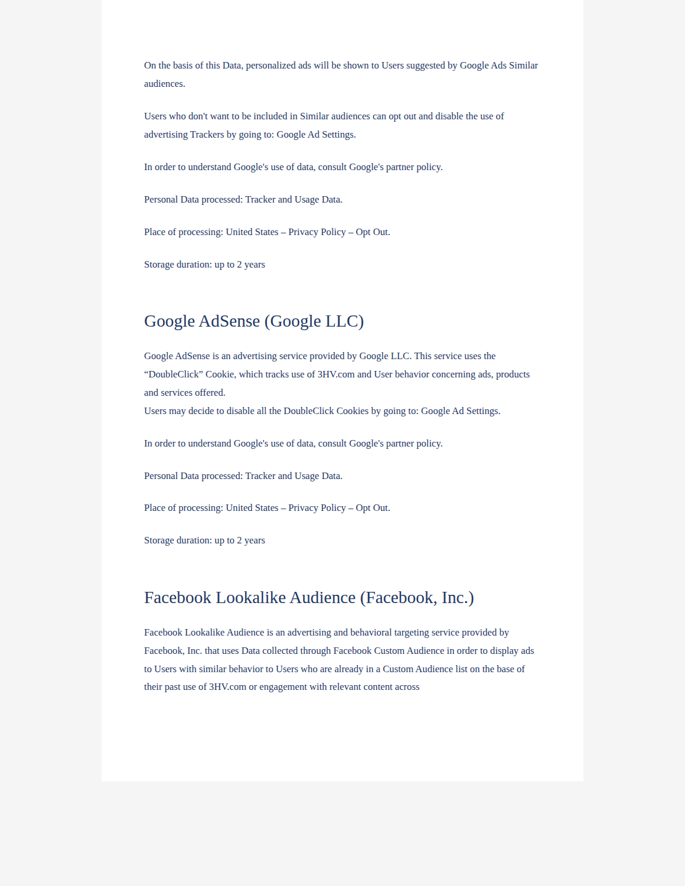On the basis of this Data, personalized ads will be shown to Users suggested by Google Ads Similar audiences.
Users who don't want to be included in Similar audiences can opt out and disable the use of advertising Trackers by going to: Google Ad Settings.
In order to understand Google's use of data, consult Google's partner policy.
Personal Data processed: Tracker and Usage Data.
Place of processing: United States – Privacy Policy – Opt Out.
Storage duration: up to 2 years
Google AdSense (Google LLC)
Google AdSense is an advertising service provided by Google LLC. This service uses the “DoubleClick” Cookie, which tracks use of 3HV.com and User behavior concerning ads, products and services offered.
Users may decide to disable all the DoubleClick Cookies by going to: Google Ad Settings.
In order to understand Google's use of data, consult Google's partner policy.
Personal Data processed: Tracker and Usage Data.
Place of processing: United States – Privacy Policy – Opt Out.
Storage duration: up to 2 years
Facebook Lookalike Audience (Facebook, Inc.)
Facebook Lookalike Audience is an advertising and behavioral targeting service provided by Facebook, Inc. that uses Data collected through Facebook Custom Audience in order to display ads to Users with similar behavior to Users who are already in a Custom Audience list on the base of their past use of 3HV.com or engagement with relevant content across